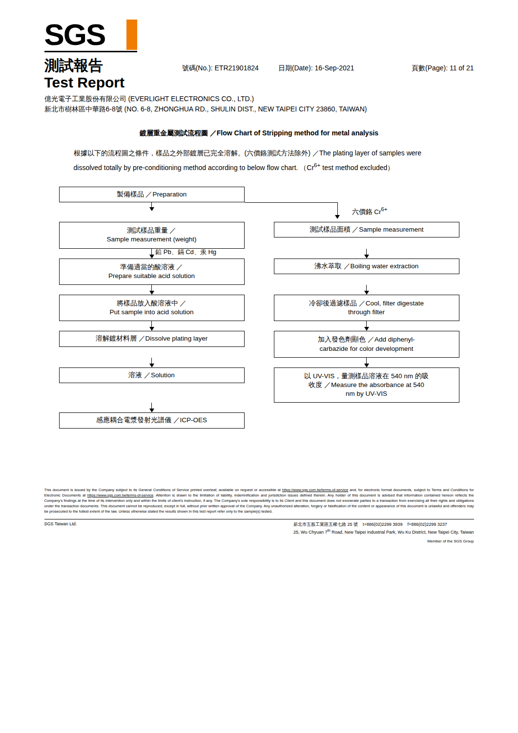SGS
測試報告
Test Report
號碼(No.): ETR21901824 日期(Date): 16-Sep-2021
頁數(Page): 11 of 21
億光電子工業股份有限公司 (EVERLIGHT ELECTRONICS CO., LTD.)
新北市樹林區中華路6-8號 (NO. 6-8, ZHONGHUA RD., SHULIN DIST., NEW TAIPEI CITY 23860, TAIWAN)
鍍層重金屬測試流程圖 ／Flow Chart of Stripping method for metal analysis
根據以下的流程圖之條件，樣品之外部鍍層已完全溶解。(六價鉻測試方法除外) ／The plating layer of samples were dissolved totally by pre-conditioning method according to below flow chart. （Cr6+ test method excluded）
| 製備樣品 ／Preparation | | |
| 六價鉻 Cr 6+ |
| 測試樣品重量 ／ Sample measurement (weight) | | 測試樣品面積 ／Sample measurement |
| 鉛 Pb、鎘 Cd、汞 Hg | | |
| 準備適當的酸溶液 ／ Prepare suitable acid solution | | 沸水萃取 ／Boiling water extraction |
| 將樣品放入酸溶液中 ／ Put sample into acid solution | | 冷卻後過濾樣品 ／Cool, filter digestate through filter |
| 溶解鍍材料層 ／Dissolve plating layer | | 加入發色劑顯色 ／Add diphenyl- carbazide for color development |
| 溶液 ／Solution | | 以 UV-VIS，量測樣品溶液在 540 nm 的吸 收度 ／Measure the absorbance at 540 nm by UV-VIS |
| 感應耦合電漿發射光譜儀 ／ICP-OES | | |
This document is issued by the Company subject to its General Conditions of Service printed overleaf, available on request or accessible at https://www.sgs.com.tw/terms-of-service and, for electronic format documents, subject to Terms and Conditions for Electronic Documents at https://www.sgs.com.tw/terms-of-service. Attention is drawn to the limitation of liability, indemnification and jurisdiction issues defined therein. Any holder of this document is advised that information contained hereon reflects the Company's findings at the time of its intervention only and within the limits of client's instruction, if any. The Company's sole responsibility is to its Client and this document does not exonerate parties to a transaction from exercising all their rights and obligations under the transaction documents. This document cannot be reproduced, except in full, without prior written approval of the Company. Any unauthorized alteration, forgery or falsification of the content or appearance of this document is unlawful and offenders may be prosecuted to the fullest extent of the law. Unless otherwise stated the results shown in this test report refer only to the sample(s) tested.
SGS Taiwan Ltd.
新北市五股工業區五權七路 25 號 t+886(02)2299 3939 f+886(02)2299 3237
25, Wu Chyuan 7th Road, New Taipei Industrial Park, Wu Ku District, New Taipei City, Taiwan
Member of the SGS Group